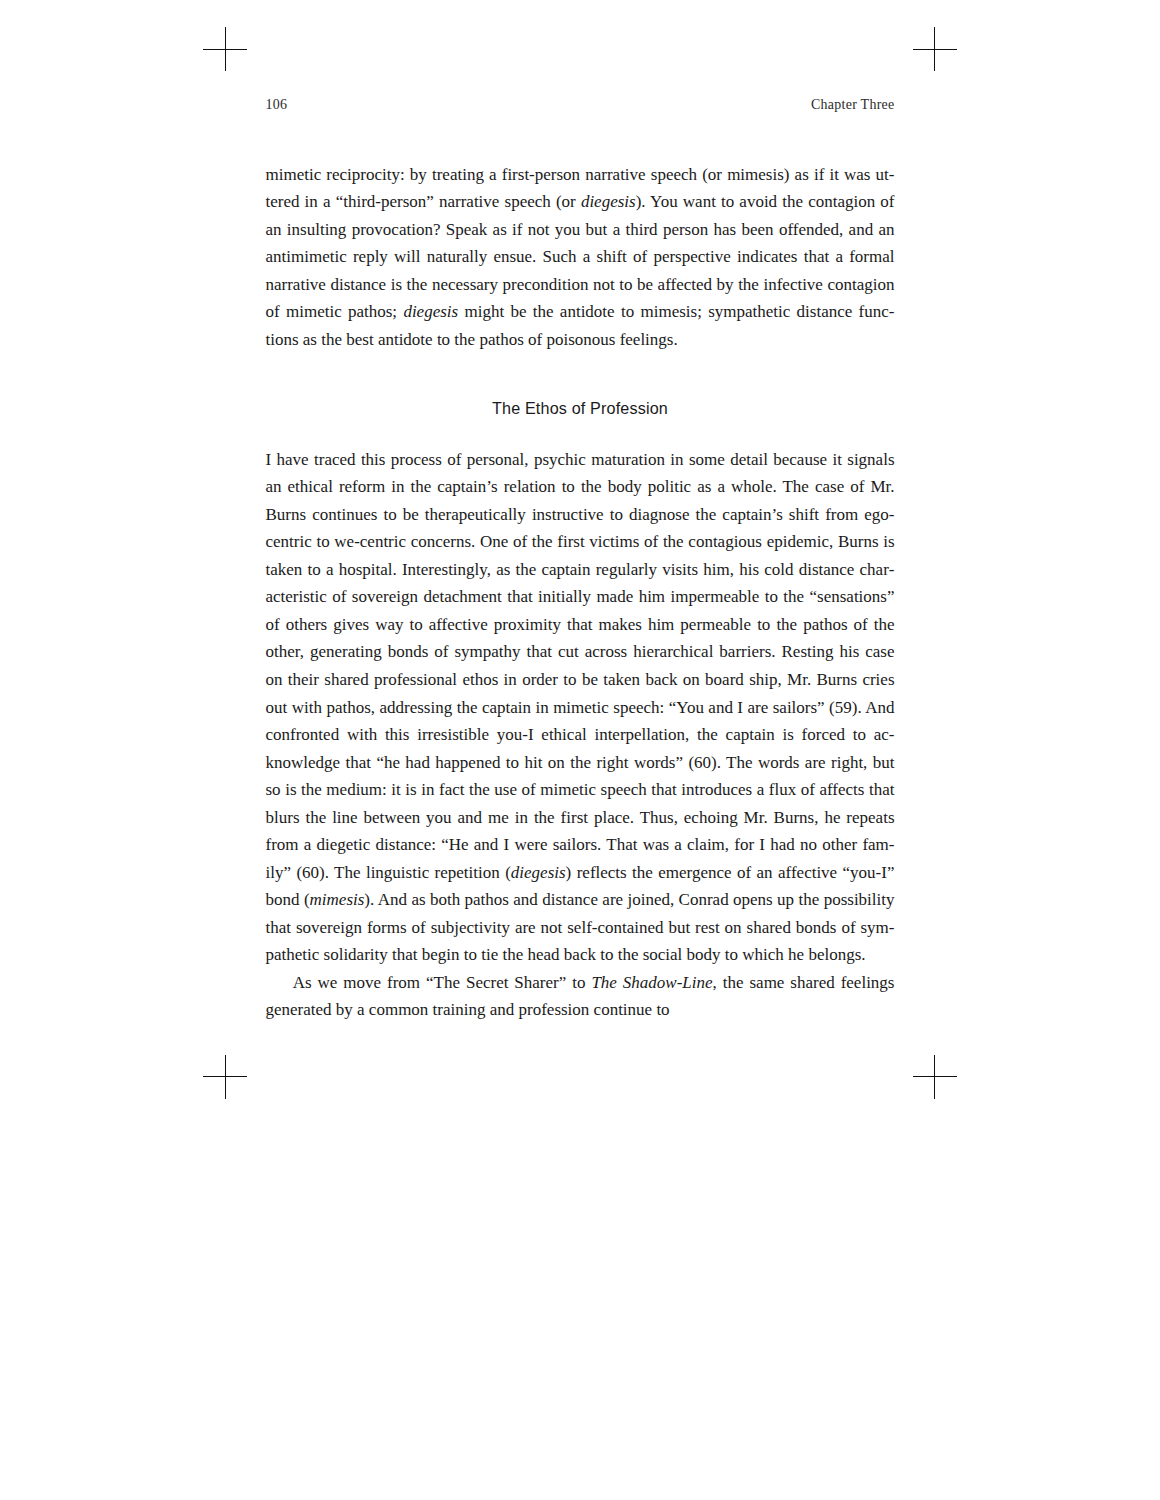106 Chapter Three
mimetic reciprocity: by treating a first-person narrative speech (or mimesis) as if it was uttered in a “third-person” narrative speech (or diegesis). You want to avoid the contagion of an insulting provocation? Speak as if not you but a third person has been offended, and an antimimetic reply will naturally ensue. Such a shift of perspective indicates that a formal narrative distance is the necessary precondition not to be affected by the infective contagion of mimetic pathos; diegesis might be the antidote to mimesis; sympathetic distance functions as the best antidote to the pathos of poisonous feelings.
The Ethos of Profession
I have traced this process of personal, psychic maturation in some detail because it signals an ethical reform in the captain’s relation to the body politic as a whole. The case of Mr. Burns continues to be therapeutically instructive to diagnose the captain’s shift from egocentric to we-centric concerns. One of the first victims of the contagious epidemic, Burns is taken to a hospital. Interestingly, as the captain regularly visits him, his cold distance characteristic of sovereign detachment that initially made him impermeable to the “sensations” of others gives way to affective proximity that makes him permeable to the pathos of the other, generating bonds of sympathy that cut across hierarchical barriers. Resting his case on their shared professional ethos in order to be taken back on board ship, Mr. Burns cries out with pathos, addressing the captain in mimetic speech: “You and I are sailors” (59). And confronted with this irresistible you-I ethical interpellation, the captain is forced to acknowledge that “he had happened to hit on the right words” (60). The words are right, but so is the medium: it is in fact the use of mimetic speech that introduces a flux of affects that blurs the line between you and me in the first place. Thus, echoing Mr. Burns, he repeats from a diegetic distance: “He and I were sailors. That was a claim, for I had no other family” (60). The linguistic repetition (diegesis) reflects the emergence of an affective “you-I” bond (mimesis). And as both pathos and distance are joined, Conrad opens up the possibility that sovereign forms of subjectivity are not self-contained but rest on shared bonds of sympathetic solidarity that begin to tie the head back to the social body to which he belongs.
As we move from “The Secret Sharer” to The Shadow-Line, the same shared feelings generated by a common training and profession continue to